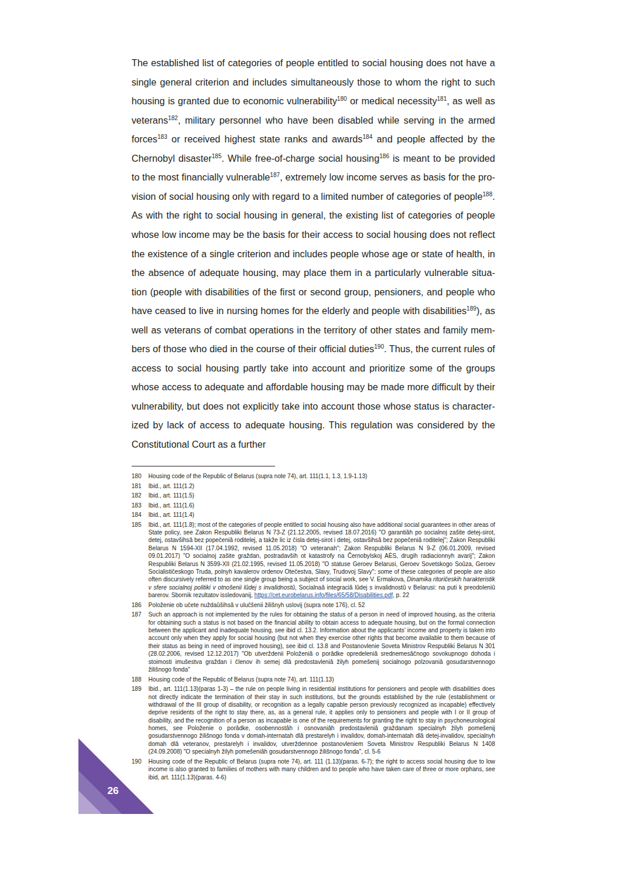The established list of categories of people entitled to social housing does not have a single general criterion and includes simultaneously those to whom the right to such housing is granted due to economic vulnerability180 or medical necessity181, as well as veterans182, military personnel who have been disabled while serving in the armed forces183 or received highest state ranks and awards184 and people affected by the Chernobyl disaster185. While free-of-charge social housing186 is meant to be provided to the most financially vulnerable187, extremely low income serves as basis for the provision of social housing only with regard to a limited number of categories of people188. As with the right to social housing in general, the existing list of categories of people whose low income may be the basis for their access to social housing does not reflect the existence of a single criterion and includes people whose age or state of health, in the absence of adequate housing, may place them in a particularly vulnerable situation (people with disabilities of the first or second group, pensioners, and people who have ceased to live in nursing homes for the elderly and people with disabilities189), as well as veterans of combat operations in the territory of other states and family members of those who died in the course of their official duties190. Thus, the current rules of access to social housing partly take into account and prioritize some of the groups whose access to adequate and affordable housing may be made more difficult by their vulnerability, but does not explicitly take into account those whose status is characterized by lack of access to adequate housing. This regulation was considered by the Constitutional Court as a further
180 Housing code of the Republic of Belarus (supra note 74), art. 111(1.1, 1.3, 1.9-1.13)
181 Ibid., art. 111(1.2)
182 Ibid., art. 111(1.5)
183 Ibid., art. 111(1.6)
184 Ibid., art. 111(1.4)
185 Ibid., art. 111(1.8); most of the categories of people entitled to social housing also have additional social guarantees in other areas of State policy, see Zakon Respubliki Belarus N 73-Z (21.12.2005, revised 18.07.2016) "O garantiâh po socialnoj zašite detej-sirot, detej, ostavšihsâ bez popečeniâ roditelej, a takže lic iz čisla detej-sirot i detej, ostavšihsâ bez popečeniâ roditelej"; Zakon Respubliki Belarus N 1594-XII (17.04.1992, revised 11.05.2018) "O veteranah"; Zakon Respubliki Belarus N 9-Z (06.01.2009, revised 09.01.2017) "O socialnoj zašite graždan, postradavših ot katastrofy na Černobylskoj AÈS, drugih radiacionnyh avarij"; Zakon Respubliki Belarus N 3599-XII (21.02.1995, revised 11.05.2018) "O statuse Geroev Belarusi, Geroev Sovetskogo Soûza, Geroev Socialističeskogo Truda, polnyh kavalerov ordenov Otečestva, Slavy, Trudovoj Slavy"; some of these categories of people are also often discursively referred to as one single group being a subject of social work, see V. Ermakova, Dinamika ritoričeskih harakteristik v sfere socialnoj politiki v otnošenii lûdej s invalidnostû, Socialnaâ integraciâ lûdej s invalidnostû v Belarusi: na puti k preodoleniû barerov. Sbornik rezultatov issledovanij, https://cet.eurobelarus.info/files/65/58/Disabilities.pdf, p. 22
186 Položenie ob učete nuždaûšihsâ v ulučšenii žilišnyh uslovij (supra note 176), cl. 52
187 Such an approach is not implemented by the rules for obtaining the status of a person in need of improved housing, as the criteria for obtaining such a status is not based on the financial ability to obtain access to adequate housing, but on the formal connection between the applicant and inadequate housing, see ibid cl. 13.2. Information about the applicants' income and property is taken into account only when they apply for social housing (but not when they exercise other rights that become available to them because of their status as being in need of improved housing), see ibid cl. 13.8 and Postanovlenie Soveta Ministrov Respubliki Belarus N 301 (28.02.2006, revised 12.12.2017) "Ob utverždenii Položeniâ o porâdke opredeleniâ srednemesâčnogo sovokupnogo dohoda i stoimosti imušestva graždan i členov ih semej dlâ predostavleniâ žilyh pomešenij socialnogo polzovaniâ gosudarstvennogo žilišnogo fonda"
188 Housing code of the Republic of Belarus (supra note 74), art. 111(1.13)
189 Ibid., art. 111(1.13)(paras 1-3) – the rule on people living in residential institutions for pensioners and people with disabilities does not directly indicate the termination of their stay in such institutions, but the grounds established by the rule (establishment or withdrawal of the III group of disability, or recognition as a legally capable person previously recognized as incapable) effectively deprive residents of the right to stay there, as, as a general rule, it applies only to pensioners and people with I or II group of disability, and the recognition of a person as incapable is one of the requirements for granting the right to stay in psychoneurological homes, see Položenie o porâdke, osobennostâh i osnovaniâh predostavleniâ graždanam specialnyh žilyh pomešenij gosudarstvennogo žilišnogo fonda v domah-internatah dlâ prestarelyh i invalidov, domah-internatah dlâ detej-invalidov, specialnyh domah dlâ veteranov, prestarelyh i invalidov, utverždennoe postanovleniem Soveta Ministrov Respubliki Belarus N 1408 (24.09.2008) "O specialnyh žilyh pomešeniâh gosudarstvennogo žilišnogo fonda", cl. 5-6
190 Housing code of the Republic of Belarus (supra note 74), art. 111 (1.13)(paras. 6-7); the right to access social housing due to low income is also granted to families of mothers with many children and to people who have taken care of three or more orphans, see ibid, art. 111(1.13)(paras. 4-6)
26